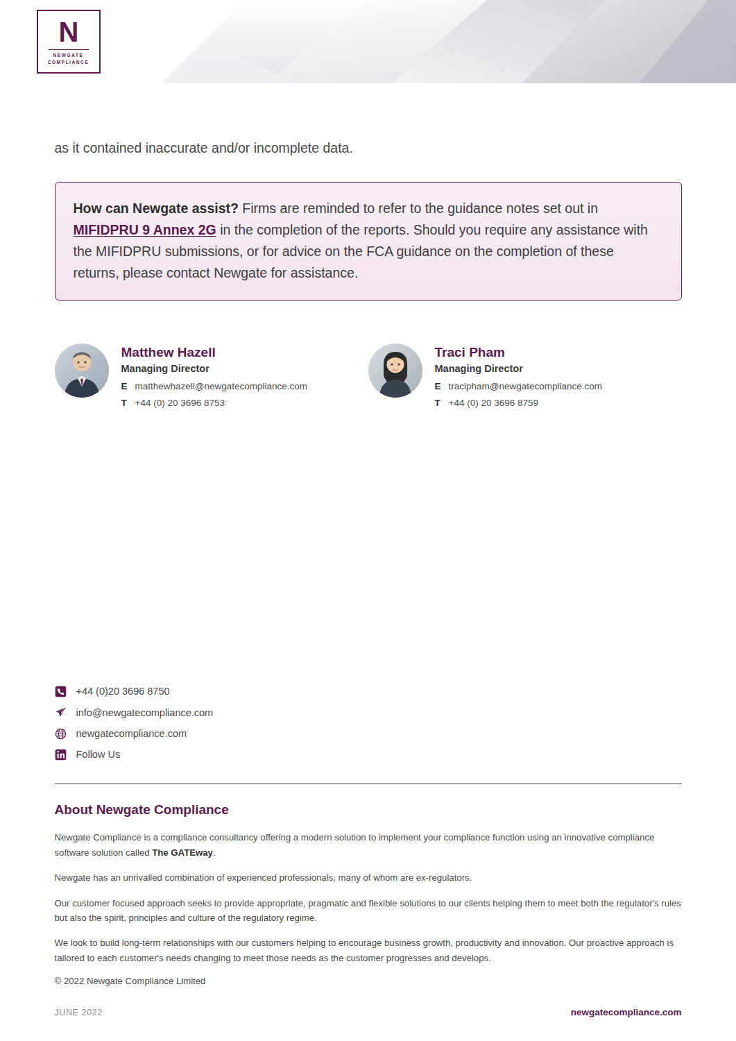N
NEWGATE
COMPLIANCE
as it contained inaccurate and/or incomplete data.
How can Newgate assist? Firms are reminded to refer to the guidance notes set out in MIFIDPRU 9 Annex 2G in the completion of the reports. Should you require any assistance with the MIFIDPRU submissions, or for advice on the FCA guidance on the completion of these returns, please contact Newgate for assistance.
Matthew Hazell
Managing Director
Ematthewhazell@newgatecompliance.com
T+44 (0) 20 3696 8753
Traci Pham
Managing Director
Etracipham@newgatecompliance.com
T+44 (0) 20 3696 8759
+44 (0)20 3696 8750
info@newgatecompliance.com
newgatecompliance.com
Follow Us
About Newgate Compliance
Newgate Compliance is a compliance consultancy offering a modern solution to implement your compliance function using an innovative compliance software solution called The GATEway.
Newgate has an unrivalled combination of experienced professionals, many of whom are ex-regulators.
Our customer focused approach seeks to provide appropriate, pragmatic and flexible solutions to our clients helping them to meet both the regulator's rules but also the spirit, principles and culture of the regulatory regime.
We look to build long-term relationships with our customers helping to encourage business growth, productivity and innovation. Our proactive approach is tailored to each customer's needs changing to meet those needs as the customer progresses and develops.
© 2022 Newgate Compliance Limited
JUNE 2022 newgatecompliance.com